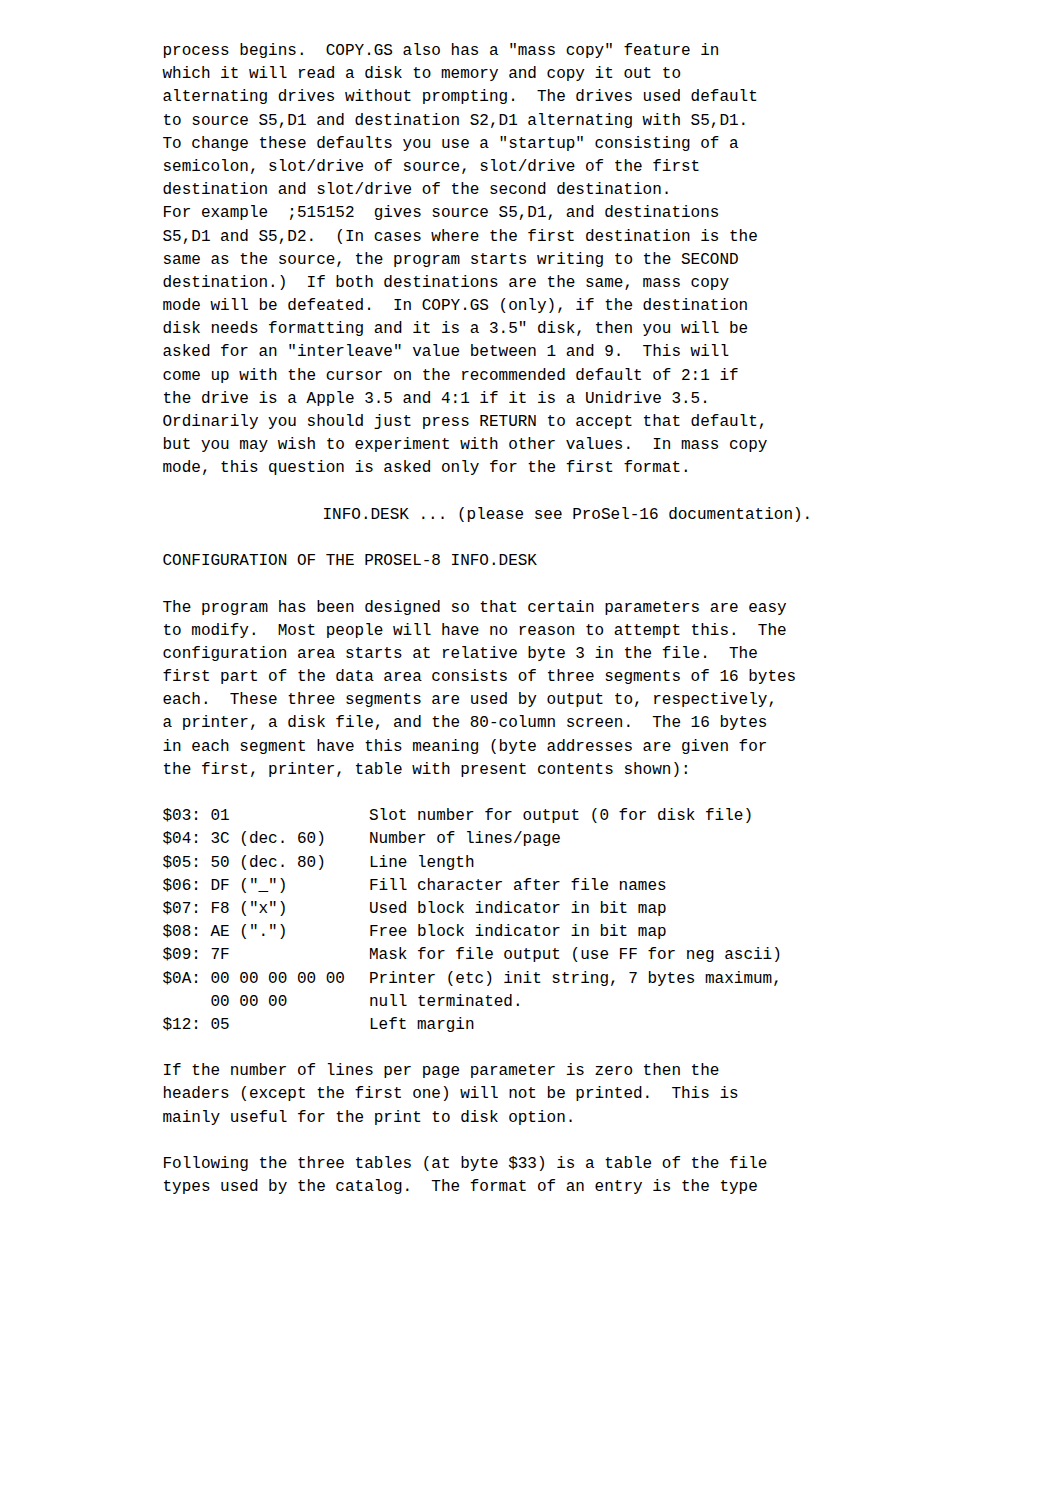process begins.  COPY.GS also has a "mass copy" feature in
which it will read a disk to memory and copy it out to
alternating drives without prompting.  The drives used default
to source S5,D1 and destination S2,D1 alternating with S5,D1.
To change these defaults you use a "startup" consisting of a
semicolon, slot/drive of source, slot/drive of the first
destination and slot/drive of the second destination.
For example  ;515152  gives source S5,D1, and destinations
S5,D1 and S5,D2.  (In cases where the first destination is the
same as the source, the program starts writing to the SECOND
destination.)  If both destinations are the same, mass copy
mode will be defeated.  In COPY.GS (only), if the destination
disk needs formatting and it is a 3.5" disk, then you will be
asked for an "interleave" value between 1 and 9.  This will
come up with the cursor on the recommended default of 2:1 if
the drive is a Apple 3.5 and 4:1 if it is a Unidrive 3.5.
Ordinarily you should just press RETURN to accept that default,
but you may wish to experiment with other values.  In mass copy
mode, this question is asked only for the first format.
INFO.DESK ... (please see ProSel-16 documentation).
CONFIGURATION OF THE PROSEL-8 INFO.DESK
The program has been designed so that certain parameters are easy
to modify.  Most people will have no reason to attempt this.  The
configuration area starts at relative byte 3 in the file.  The
first part of the data area consists of three segments of 16 bytes
each.  These three segments are used by output to, respectively,
a printer, a disk file, and the 80-column screen.  The 16 bytes
in each segment have this meaning (byte addresses are given for
the first, printer, table with present contents shown):
| $03: 01 | Slot number for output (0 for disk file) |
| $04: 3C (dec. 60) | Number of lines/page |
| $05: 50 (dec. 80) | Line length |
| $06: DF ("_") | Fill character after file names |
| $07: F8 ("x") | Used block indicator in bit map |
| $08: AE (".") | Free block indicator in bit map |
| $09: 7F | Mask for file output (use FF for neg ascii) |
| $0A: 00 00 00 00 00 00 00 00 | Printer (etc) init string, 7 bytes maximum, null terminated. |
| $12: 05 | Left margin |
If the number of lines per page parameter is zero then the
headers (except the first one) will not be printed.  This is
mainly useful for the print to disk option.
Following the three tables (at byte $33) is a table of the file
types used by the catalog.  The format of an entry is the type